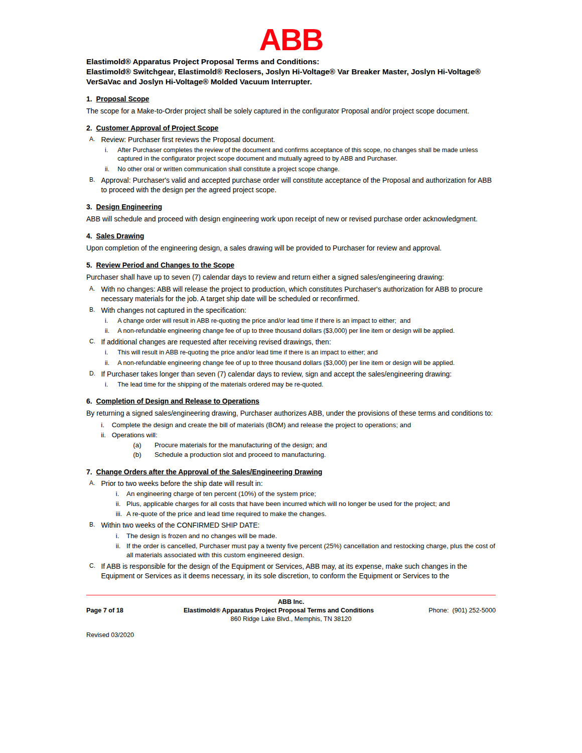ABB
Elastimold® Apparatus Project Proposal Terms and Conditions: Elastimold® Switchgear, Elastimold® Reclosers, Joslyn Hi-Voltage® Var Breaker Master, Joslyn Hi-Voltage® VerSaVac and Joslyn Hi-Voltage® Molded Vacuum Interrupter.
1. Proposal Scope
The scope for a Make-to-Order project shall be solely captured in the configurator Proposal and/or project scope document.
2. Customer Approval of Project Scope
A. Review: Purchaser first reviews the Proposal document.
i. After Purchaser completes the review of the document and confirms acceptance of this scope, no changes shall be made unless captured in the configurator project scope document and mutually agreed to by ABB and Purchaser.
ii. No other oral or written communication shall constitute a project scope change.
B. Approval: Purchaser's valid and accepted purchase order will constitute acceptance of the Proposal and authorization for ABB to proceed with the design per the agreed project scope.
3. Design Engineering
ABB will schedule and proceed with design engineering work upon receipt of new or revised purchase order acknowledgment.
4. Sales Drawing
Upon completion of the engineering design, a sales drawing will be provided to Purchaser for review and approval.
5. Review Period and Changes to the Scope
Purchaser shall have up to seven (7) calendar days to review and return either a signed sales/engineering drawing:
A. With no changes: ABB will release the project to production, which constitutes Purchaser's authorization for ABB to procure necessary materials for the job. A target ship date will be scheduled or reconfirmed.
B. With changes not captured in the specification:
i. A change order will result in ABB re-quoting the price and/or lead time if there is an impact to either; and
ii. A non-refundable engineering change fee of up to three thousand dollars ($3,000) per line item or design will be applied.
C. If additional changes are requested after receiving revised drawings, then:
i. This will result in ABB re-quoting the price and/or lead time if there is an impact to either; and
ii. A non-refundable engineering change fee of up to three thousand dollars ($3,000) per line item or design will be applied.
D. If Purchaser takes longer than seven (7) calendar days to review, sign and accept the sales/engineering drawing:
i. The lead time for the shipping of the materials ordered may be re-quoted.
6. Completion of Design and Release to Operations
By returning a signed sales/engineering drawing, Purchaser authorizes ABB, under the provisions of these terms and conditions to:
i. Complete the design and create the bill of materials (BOM) and release the project to operations; and
ii. Operations will:
(a) Procure materials for the manufacturing of the design; and
(b) Schedule a production slot and proceed to manufacturing.
7. Change Orders after the Approval of the Sales/Engineering Drawing
A. Prior to two weeks before the ship date will result in:
i. An engineering charge of ten percent (10%) of the system price;
ii. Plus, applicable charges for all costs that have been incurred which will no longer be used for the project; and
iii. A re-quote of the price and lead time required to make the changes.
B. Within two weeks of the CONFIRMED SHIP DATE:
i. The design is frozen and no changes will be made.
ii. If the order is cancelled, Purchaser must pay a twenty five percent (25%) cancellation and restocking charge, plus the cost of all materials associated with this custom engineered design.
C. If ABB is responsible for the design of the Equipment or Services, ABB may, at its expense, make such changes in the Equipment or Services as it deems necessary, in its sole discretion, to conform the Equipment or Services to the
ABB Inc.
Page 7 of 18
Elastimold® Apparatus Project Proposal Terms and Conditions
Phone: (901) 252-5000
860 Ridge Lake Blvd., Memphis, TN 38120
Revised 03/2020